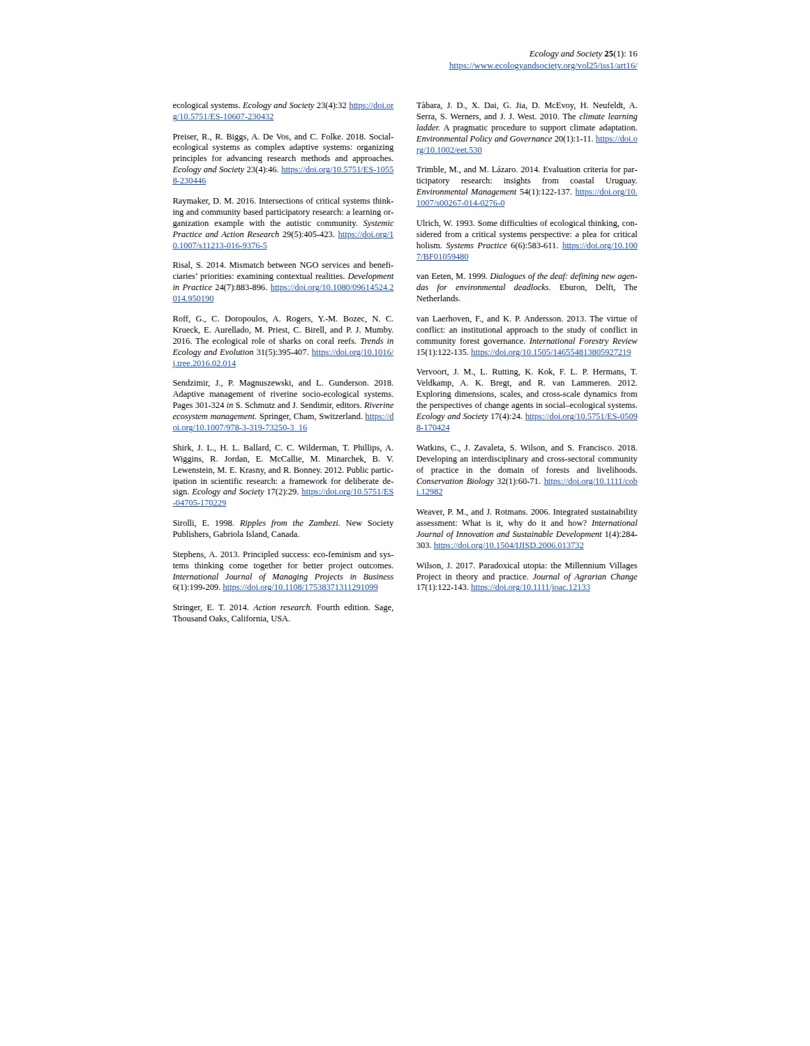Ecology and Society 25(1): 16
https://www.ecologyandsociety.org/vol25/iss1/art16/
ecological systems. Ecology and Society 23(4):32 https://doi.org/10.5751/ES-10607-230432
Preiser, R., R. Biggs, A. De Vos, and C. Folke. 2018. Social-ecological systems as complex adaptive systems: organizing principles for advancing research methods and approaches. Ecology and Society 23(4):46. https://doi.org/10.5751/ES-10558-230446
Raymaker, D. M. 2016. Intersections of critical systems thinking and community based participatory research: a learning organization example with the autistic community. Systemic Practice and Action Research 29(5):405-423. https://doi.org/10.1007/s11213-016-9376-5
Risal, S. 2014. Mismatch between NGO services and beneficiaries’ priorities: examining contextual realities. Development in Practice 24(7):883-896. https://doi.org/10.1080/09614524.2014.950190
Roff, G., C. Doropoulos, A. Rogers, Y.-M. Bozec, N. C. Krueck, E. Aurellado, M. Priest, C. Birell, and P. J. Mumby. 2016. The ecological role of sharks on coral reefs. Trends in Ecology and Evolution 31(5):395-407. https://doi.org/10.1016/j.tree.2016.02.014
Sendzimir, J., P. Magnuszewski, and L. Gunderson. 2018. Adaptive management of riverine socio-ecological systems. Pages 301-324 in S. Schmutz and J. Sendimir, editors. Riverine ecosystem management. Springer, Cham, Switzerland. https://doi.org/10.1007/978-3-319-73250-3_16
Shirk, J. L., H. L. Ballard, C. C. Wilderman, T. Phillips, A. Wiggins, R. Jordan, E. McCallie, M. Minarchek, B. V. Lewenstein, M. E. Krasny, and R. Bonney. 2012. Public participation in scientific research: a framework for deliberate design. Ecology and Society 17(2):29. https://doi.org/10.5751/ES-04705-170229
Sirolli, E. 1998. Ripples from the Zambezi. New Society Publishers, Gabriola Island, Canada.
Stephens, A. 2013. Principled success: eco-feminism and systems thinking come together for better project outcomes. International Journal of Managing Projects in Business 6(1):199-209. https://doi.org/10.1108/17538371311291099
Stringer, E. T. 2014. Action research. Fourth edition. Sage, Thousand Oaks, California, USA.
Tàbara, J. D., X. Dai, G. Jia, D. McEvoy, H. Neufeldt, A. Serra, S. Werners, and J. J. West. 2010. The climate learning ladder. A pragmatic procedure to support climate adaptation. Environmental Policy and Governance 20(1):1-11. https://doi.org/10.1002/eet.530
Trimble, M., and M. Lázaro. 2014. Evaluation criteria for participatory research: insights from coastal Uruguay. Environmental Management 54(1):122-137. https://doi.org/10.1007/s00267-014-0276-0
Ulrich, W. 1993. Some difficulties of ecological thinking, considered from a critical systems perspective: a plea for critical holism. Systems Practice 6(6):583-611. https://doi.org/10.1007/BF01059480
van Eeten, M. 1999. Dialogues of the deaf: defining new agendas for environmental deadlocks. Eburon, Delft, The Netherlands.
van Laerhoven, F., and K. P. Andersson. 2013. The virtue of conflict: an institutional approach to the study of conflict in community forest governance. International Forestry Review 15(1):122-135. https://doi.org/10.1505/146554813805927219
Vervoort, J. M., L. Rutting, K. Kok, F. L. P. Hermans, T. Veldkamp, A. K. Bregt, and R. van Lammeren. 2012. Exploring dimensions, scales, and cross-scale dynamics from the perspectives of change agents in social–ecological systems. Ecology and Society 17(4):24. https://doi.org/10.5751/ES-05098-170424
Watkins, C., J. Zavaleta, S. Wilson, and S. Francisco. 2018. Developing an interdisciplinary and cross-sectoral community of practice in the domain of forests and livelihoods. Conservation Biology 32(1):60-71. https://doi.org/10.1111/cobi.12982
Weaver, P. M., and J. Rotmans. 2006. Integrated sustainability assessment: What is it, why do it and how? International Journal of Innovation and Sustainable Development 1(4):284-303. https://doi.org/10.1504/IJISD.2006.013732
Wilson, J. 2017. Paradoxical utopia: the Millennium Villages Project in theory and practice. Journal of Agrarian Change 17(1):122-143. https://doi.org/10.1111/joac.12133